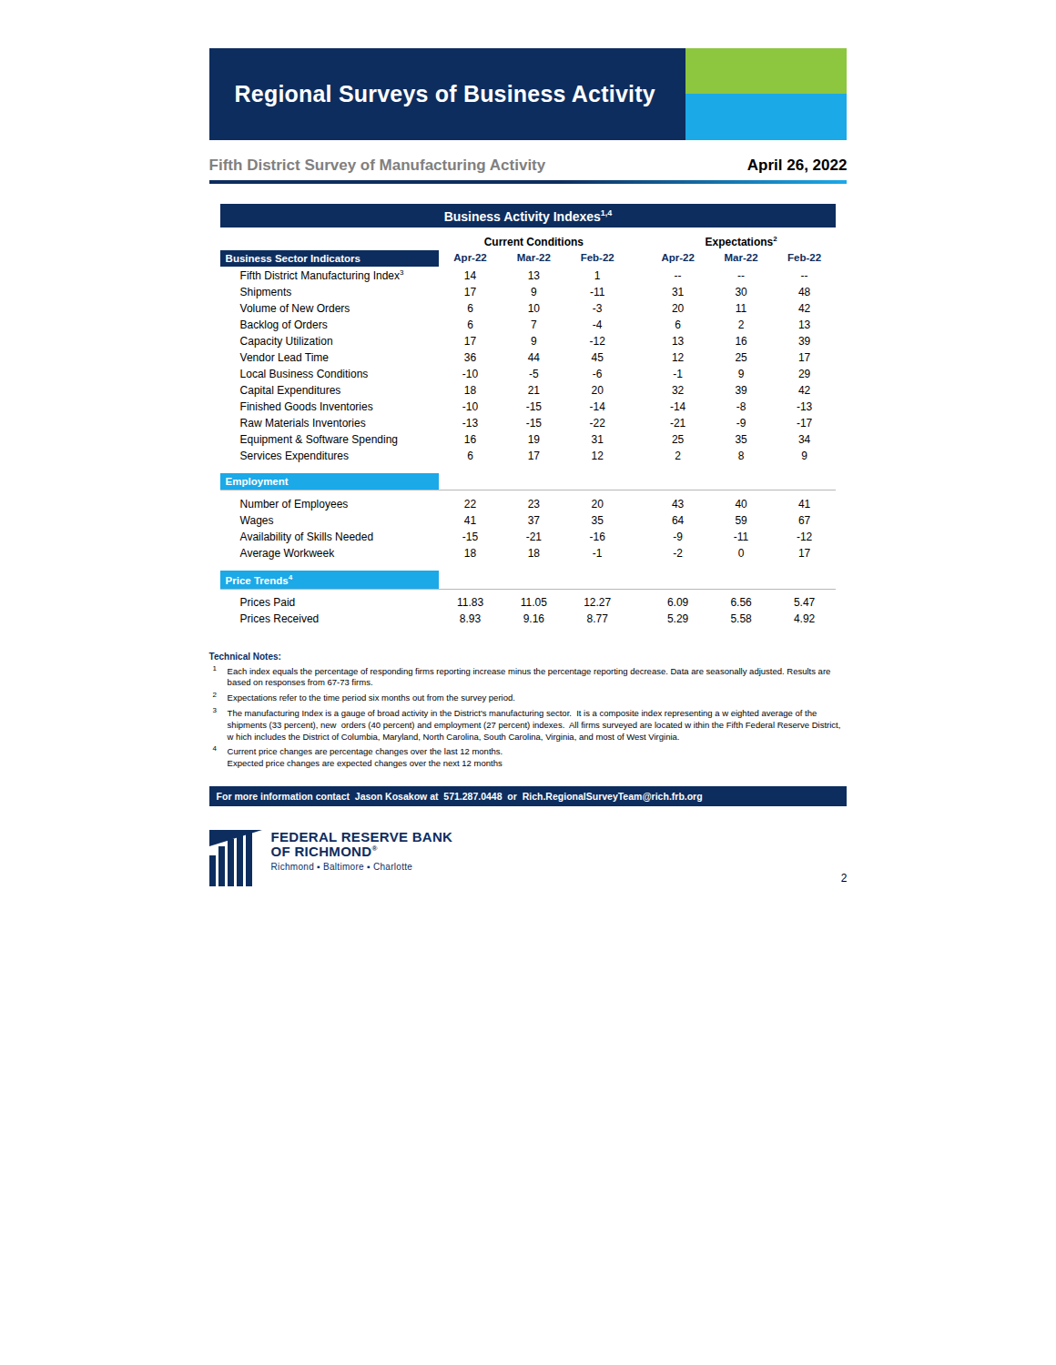Regional Surveys of Business Activity
Fifth District Survey of Manufacturing Activity
April 26, 2022
Business Activity Indexes1,4
| | Current Conditions | | Expectations 2 |
| Business Sector Indicators | Apr-22 | Mar-22 | Feb-22 | | Apr-22 | Mar-22 | Feb-22 |
| Fifth District Manufacturing Index 3 | 14 | 13 | 1 | | -- | -- | -- |
| Shipments | 17 | 9 | -11 | | 31 | 30 | 48 |
| Volume of New Orders | 6 | 10 | -3 | | 20 | 11 | 42 |
| Backlog of Orders | 6 | 7 | -4 | | 6 | 2 | 13 |
| Capacity Utilization | 17 | 9 | -12 | | 13 | 16 | 39 |
| Vendor Lead Time | 36 | 44 | 45 | | 12 | 25 | 17 |
| Local Business Conditions | -10 | -5 | -6 | | -1 | 9 | 29 |
| Capital Expenditures | 18 | 21 | 20 | | 32 | 39 | 42 |
| Finished Goods Inventories | -10 | -15 | -14 | | -14 | -8 | -13 |
| Raw Materials Inventories | -13 | -15 | -22 | | -21 | -9 | -17 |
| Equipment & Software Spending | 16 | 19 | 31 | | 25 | 35 | 34 |
| Services Expenditures | 6 | 17 | 12 | | 2 | 8 | 9 |
| Employment | | | |
| Number of Employees | 22 | 23 | 20 | | 43 | 40 | 41 |
| Wages | 41 | 37 | 35 | | 64 | 59 | 67 |
| Availability of Skills Needed | -15 | -21 | -16 | | -9 | -11 | -12 |
| Average Workweek | 18 | 18 | -1 | | -2 | 0 | 17 |
| Price Trends 4 | | | |
| Prices Paid | 11.83 | 11.05 | 12.27 | | 6.09 | 6.56 | 5.47 |
| Prices Received | 8.93 | 9.16 | 8.77 | | 5.29 | 5.58 | 4.92 |
Technical Notes:
Each index equals the percentage of responding firms reporting increase minus the percentage reporting decrease. Data are seasonally adjusted. Results are based on responses from 67-73 firms.
Expectations refer to the time period six months out from the survey period.
The manufacturing Index is a gauge of broad activity in the District's manufacturing sector. It is a composite index representing a w eighted average of the shipments (33 percent), new orders (40 percent) and employment (27 percent) indexes. All firms surveyed are located w ithin the Fifth Federal Reserve District, w hich includes the District of Columbia, Maryland, North Carolina, South Carolina, Virginia, and most of West Virginia.
Current price changes are percentage changes over the last 12 months.
Expected price changes are expected changes over the next 12 months
For more information contact Jason Kosakow at 571.287.0448 or Rich.RegionalSurveyTeam@rich.frb.org
FEDERAL RESERVE BANK
OF RICHMOND®
Richmond ▪ Baltimore ▪ Charlotte
2